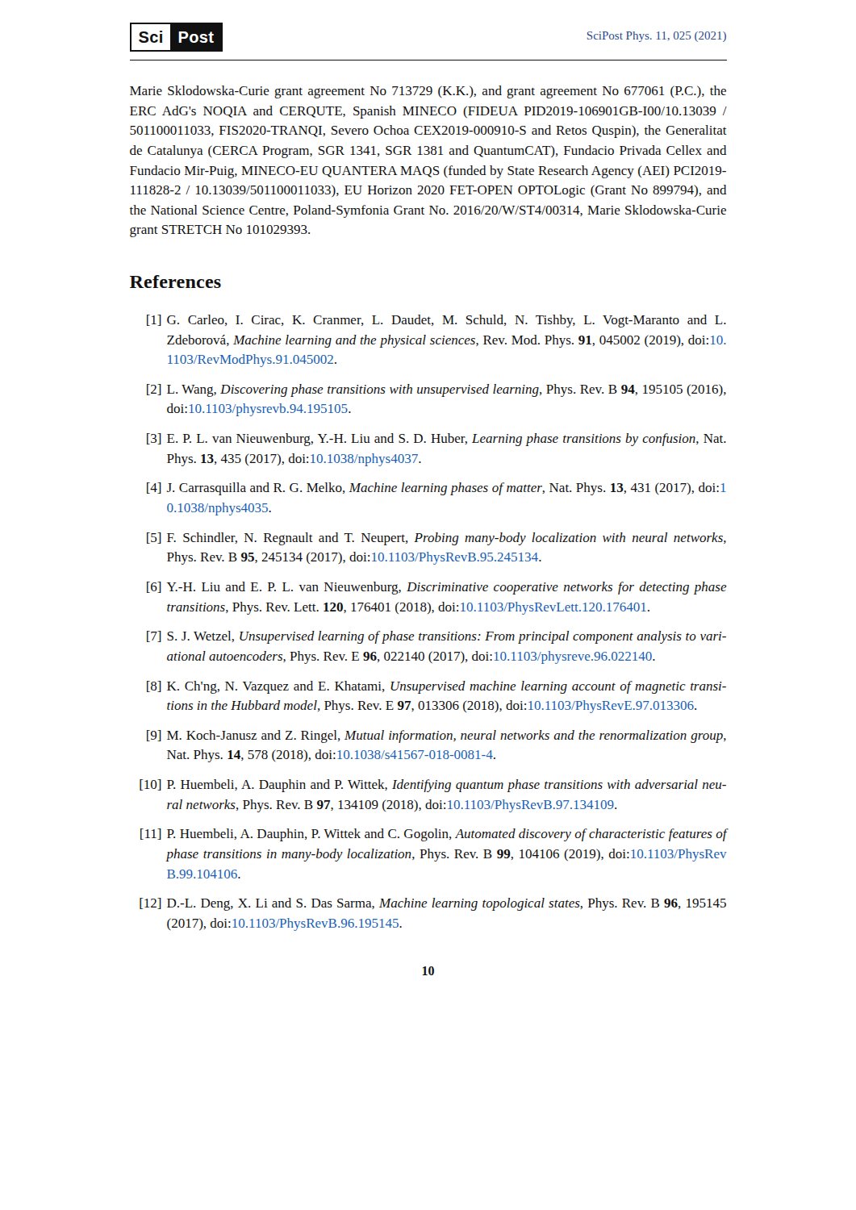Sci Post
SciPost Phys. 11, 025 (2021)
Marie Sklodowska-Curie grant agreement No 713729 (K.K.), and grant agreement No 677061 (P.C.), the ERC AdG's NOQIA and CERQUTE, Spanish MINECO (FIDEUA PID2019-106901GB-I00/10.13039 / 501100011033, FIS2020-TRANQI, Severo Ochoa CEX2019-000910-S and Retos Quspin), the Generalitat de Catalunya (CERCA Program, SGR 1341, SGR 1381 and QuantumCAT), Fundacio Privada Cellex and Fundacio Mir-Puig, MINECO-EU QUANTERA MAQS (funded by State Research Agency (AEI) PCI2019-111828-2 / 10.13039/501100011033), EU Horizon 2020 FET-OPEN OPTOLogic (Grant No 899794), and the National Science Centre, Poland-Symfonia Grant No. 2016/20/W/ST4/00314, Marie Sklodowska-Curie grant STRETCH No 101029393.
References
G. Carleo, I. Cirac, K. Cranmer, L. Daudet, M. Schuld, N. Tishby, L. Vogt-Maranto and L. Zdeborová, Machine learning and the physical sciences, Rev. Mod. Phys. 91, 045002 (2019), doi:10.1103/RevModPhys.91.045002.
L. Wang, Discovering phase transitions with unsupervised learning, Phys. Rev. B 94, 195105 (2016), doi:10.1103/physrevb.94.195105.
E. P. L. van Nieuwenburg, Y.-H. Liu and S. D. Huber, Learning phase transitions by confusion, Nat. Phys. 13, 435 (2017), doi:10.1038/nphys4037.
J. Carrasquilla and R. G. Melko, Machine learning phases of matter, Nat. Phys. 13, 431 (2017), doi:10.1038/nphys4035.
F. Schindler, N. Regnault and T. Neupert, Probing many-body localization with neural networks, Phys. Rev. B 95, 245134 (2017), doi:10.1103/PhysRevB.95.245134.
Y.-H. Liu and E. P. L. van Nieuwenburg, Discriminative cooperative networks for detecting phase transitions, Phys. Rev. Lett. 120, 176401 (2018), doi:10.1103/PhysRevLett.120.176401.
S. J. Wetzel, Unsupervised learning of phase transitions: From principal component analysis to variational autoencoders, Phys. Rev. E 96, 022140 (2017), doi:10.1103/physreve.96.022140.
K. Ch'ng, N. Vazquez and E. Khatami, Unsupervised machine learning account of magnetic transitions in the Hubbard model, Phys. Rev. E 97, 013306 (2018), doi:10.1103/PhysRevE.97.013306.
M. Koch-Janusz and Z. Ringel, Mutual information, neural networks and the renormalization group, Nat. Phys. 14, 578 (2018), doi:10.1038/s41567-018-0081-4.
P. Huembeli, A. Dauphin and P. Wittek, Identifying quantum phase transitions with adversarial neural networks, Phys. Rev. B 97, 134109 (2018), doi:10.1103/PhysRevB.97.134109.
P. Huembeli, A. Dauphin, P. Wittek and C. Gogolin, Automated discovery of characteristic features of phase transitions in many-body localization, Phys. Rev. B 99, 104106 (2019), doi:10.1103/PhysRevB.99.104106.
D.-L. Deng, X. Li and S. Das Sarma, Machine learning topological states, Phys. Rev. B 96, 195145 (2017), doi:10.1103/PhysRevB.96.195145.
10